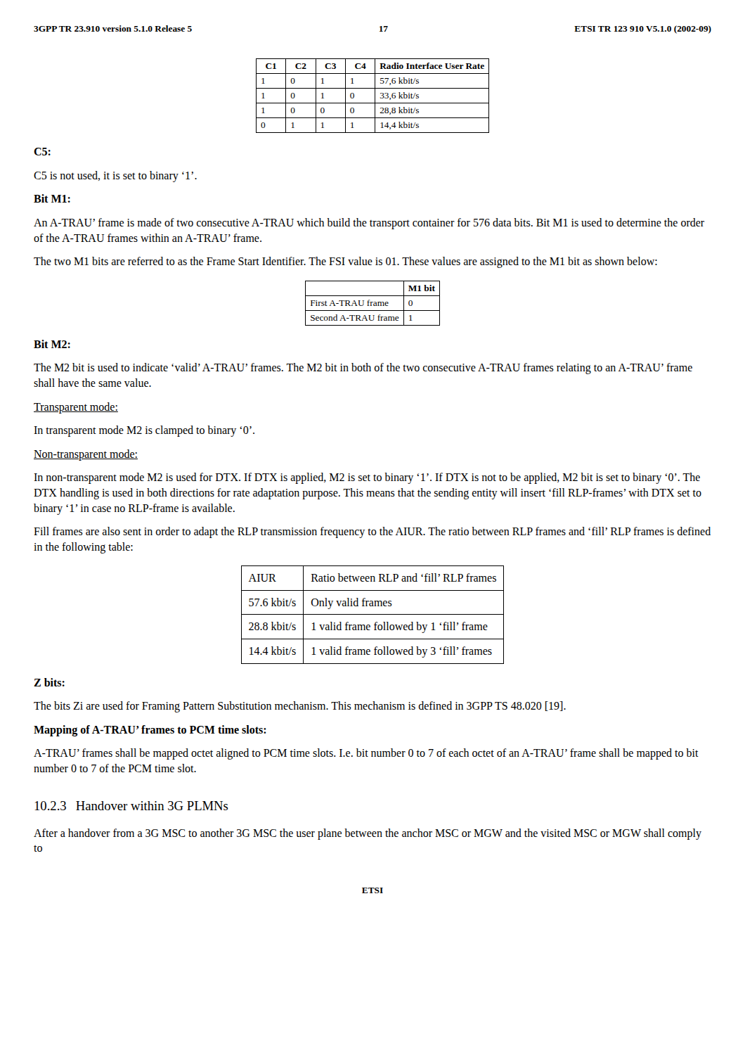3GPP TR 23.910 version 5.1.0 Release 5 17 ETSI TR 123 910 V5.1.0 (2002-09)
| C1 | C2 | C3 | C4 | Radio Interface User Rate |
| --- | --- | --- | --- | --- |
| 1 | 0 | 1 | 1 | 57,6 kbit/s |
| 1 | 0 | 1 | 0 | 33,6 kbit/s |
| 1 | 0 | 0 | 0 | 28,8 kbit/s |
| 0 | 1 | 1 | 1 | 14,4 kbit/s |
C5:
C5 is not used, it is set to binary ‘1’.
Bit M1:
An A-TRAU’ frame is made of two consecutive A-TRAU which build the transport container for 576 data bits. Bit M1 is used to determine the order of the A-TRAU frames within an A-TRAU’ frame.
The two M1 bits are referred to as the Frame Start Identifier. The FSI value is 01. These values are assigned to the M1 bit as shown below:
| | M1 bit |
| First A-TRAU frame | 0 |
| Second A-TRAU frame | 1 |
Bit M2:
The M2 bit is used to indicate ‘valid’ A-TRAU’ frames. The M2 bit in both of the two consecutive A-TRAU frames relating to an A-TRAU’ frame shall have the same value.
Transparent mode:
In transparent mode M2 is clamped to binary ‘0’.
Non-transparent mode:
In non-transparent mode M2 is used for DTX. If DTX is applied, M2 is set to binary ‘1’. If DTX is not to be applied, M2 bit is set to binary ‘0’. The DTX handling is used in both directions for rate adaptation purpose. This means that the sending entity will insert ‘fill RLP-frames’ with DTX set to binary ‘1’ in case no RLP-frame is available.
Fill frames are also sent in order to adapt the RLP transmission frequency to the AIUR. The ratio between RLP frames and ‘fill’ RLP frames is defined in the following table:
| AIUR | Ratio between RLP and ‘fill’ RLP frames |
| 57.6 kbit/s | Only valid frames |
| 28.8 kbit/s | 1 valid frame followed by 1 ‘fill’ frame |
| 14.4 kbit/s | 1 valid frame followed by 3 ‘fill’ frames |
Z bits:
The bits Zi are used for Framing Pattern Substitution mechanism. This mechanism is defined in 3GPP TS 48.020 [19].
Mapping of A-TRAU’ frames to PCM time slots:
A-TRAU’ frames shall be mapped octet aligned to PCM time slots. I.e. bit number 0 to 7 of each octet of an A-TRAU’ frame shall be mapped to bit number 0 to 7 of the PCM time slot.
10.2.3 Handover within 3G PLMNs
After a handover from a 3G MSC to another 3G MSC the user plane between the anchor MSC or MGW and the visited MSC or MGW shall comply to
ETSI